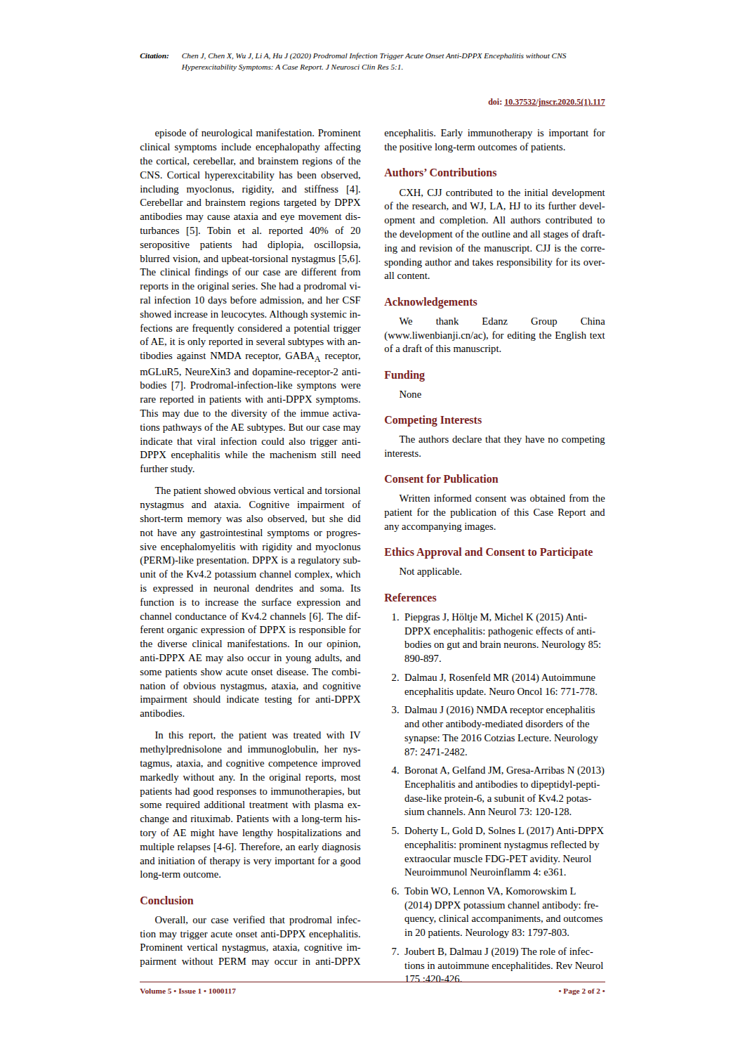Citation: Chen J, Chen X, Wu J, Li A, Hu J (2020) Prodromal Infection Trigger Acute Onset Anti-DPPX Encephalitis without CNS Hyperexcitability Symptoms: A Case Report. J Neurosci Clin Res 5:1.
doi: 10.37532/jnscr.2020.5(1).117
episode of neurological manifestation. Prominent clinical symptoms include encephalopathy affecting the cortical, cerebellar, and brainstem regions of the CNS. Cortical hyperexcitability has been observed, including myoclonus, rigidity, and stiffness [4]. Cerebellar and brainstem regions targeted by DPPX antibodies may cause ataxia and eye movement disturbances [5]. Tobin et al. reported 40% of 20 seropositive patients had diplopia, oscillopsia, blurred vision, and upbeat-torsional nystagmus [5,6]. The clinical findings of our case are different from reports in the original series. She had a prodromal viral infection 10 days before admission, and her CSF showed increase in leucocytes. Although systemic infections are frequently considered a potential trigger of AE, it is only reported in several subtypes with antibodies against NMDA receptor, GABAA receptor, mGLuR5, NeureXin3 and dopamine-receptor-2 antibodies [7]. Prodromal-infection-like symptons were rare reported in patients with anti-DPPX symptoms. This may due to the diversity of the immue activations pathways of the AE subtypes. But our case may indicate that viral infection could also trigger anti-DPPX encephalitis while the machenism still need further study.
The patient showed obvious vertical and torsional nystagmus and ataxia. Cognitive impairment of short-term memory was also observed, but she did not have any gastrointestinal symptoms or progressive encephalomyelitis with rigidity and myoclonus (PERM)-like presentation. DPPX is a regulatory subunit of the Kv4.2 potassium channel complex, which is expressed in neuronal dendrites and soma. Its function is to increase the surface expression and channel conductance of Kv4.2 channels [6]. The different organic expression of DPPX is responsible for the diverse clinical manifestations. In our opinion, anti-DPPX AE may also occur in young adults, and some patients show acute onset disease. The combination of obvious nystagmus, ataxia, and cognitive impairment should indicate testing for anti-DPPX antibodies.
In this report, the patient was treated with IV methylprednisolone and immunoglobulin, her nystagmus, ataxia, and cognitive competence improved markedly without any. In the original reports, most patients had good responses to immunotherapies, but some required additional treatment with plasma exchange and rituximab. Patients with a long-term history of AE might have lengthy hospitalizations and multiple relapses [4-6]. Therefore, an early diagnosis and initiation of therapy is very important for a good long-term outcome.
Conclusion
Overall, our case verified that prodromal infection may trigger acute onset anti-DPPX encephalitis. Prominent vertical nystagmus, ataxia, cognitive impairment without PERM may occur in anti-DPPX encephalitis. Early immunotherapy is important for the positive long-term outcomes of patients.
Authors’ Contributions
CXH, CJJ contributed to the initial development of the research, and WJ, LA, HJ to its further development and completion. All authors contributed to the development of the outline and all stages of drafting and revision of the manuscript. CJJ is the corresponding author and takes responsibility for its overall content.
Acknowledgements
We thank Edanz Group China (www.liwenbianji.cn/ac), for editing the English text of a draft of this manuscript.
Funding
None
Competing Interests
The authors declare that they have no competing interests.
Consent for Publication
Written informed consent was obtained from the patient for the publication of this Case Report and any accompanying images.
Ethics Approval and Consent to Participate
Not applicable.
References
Piepgras J, Höltje M, Michel K (2015) Anti-DPPX encephalitis: pathogenic effects of antibodies on gut and brain neurons. Neurology 85: 890-897.
Dalmau J, Rosenfeld MR (2014) Autoimmune encephalitis update. Neuro Oncol 16: 771-778.
Dalmau J (2016) NMDA receptor encephalitis and other antibody-mediated disorders of the synapse: The 2016 Cotzias Lecture. Neurology 87: 2471-2482.
Boronat A, Gelfand JM, Gresa-Arribas N (2013) Encephalitis and antibodies to dipeptidyl-peptidase-like protein-6, a subunit of Kv4.2 potassium channels. Ann Neurol 73: 120-128.
Doherty L, Gold D, Solnes L (2017) Anti-DPPX encephalitis: prominent nystagmus reflected by extraocular muscle FDG-PET avidity. Neurol Neuroimmunol Neuroinflamm 4: e361.
Tobin WO, Lennon VA, Komorowskim L (2014) DPPX potassium channel antibody: frequency, clinical accompaniments, and outcomes in 20 patients. Neurology 83: 1797-803.
Joubert B, Dalmau J (2019) The role of infections in autoimmune encephalitides. Rev Neurol 175 :420-426.
Volume 5 • Issue 1 • 1000117 • Page 2 of 2 •